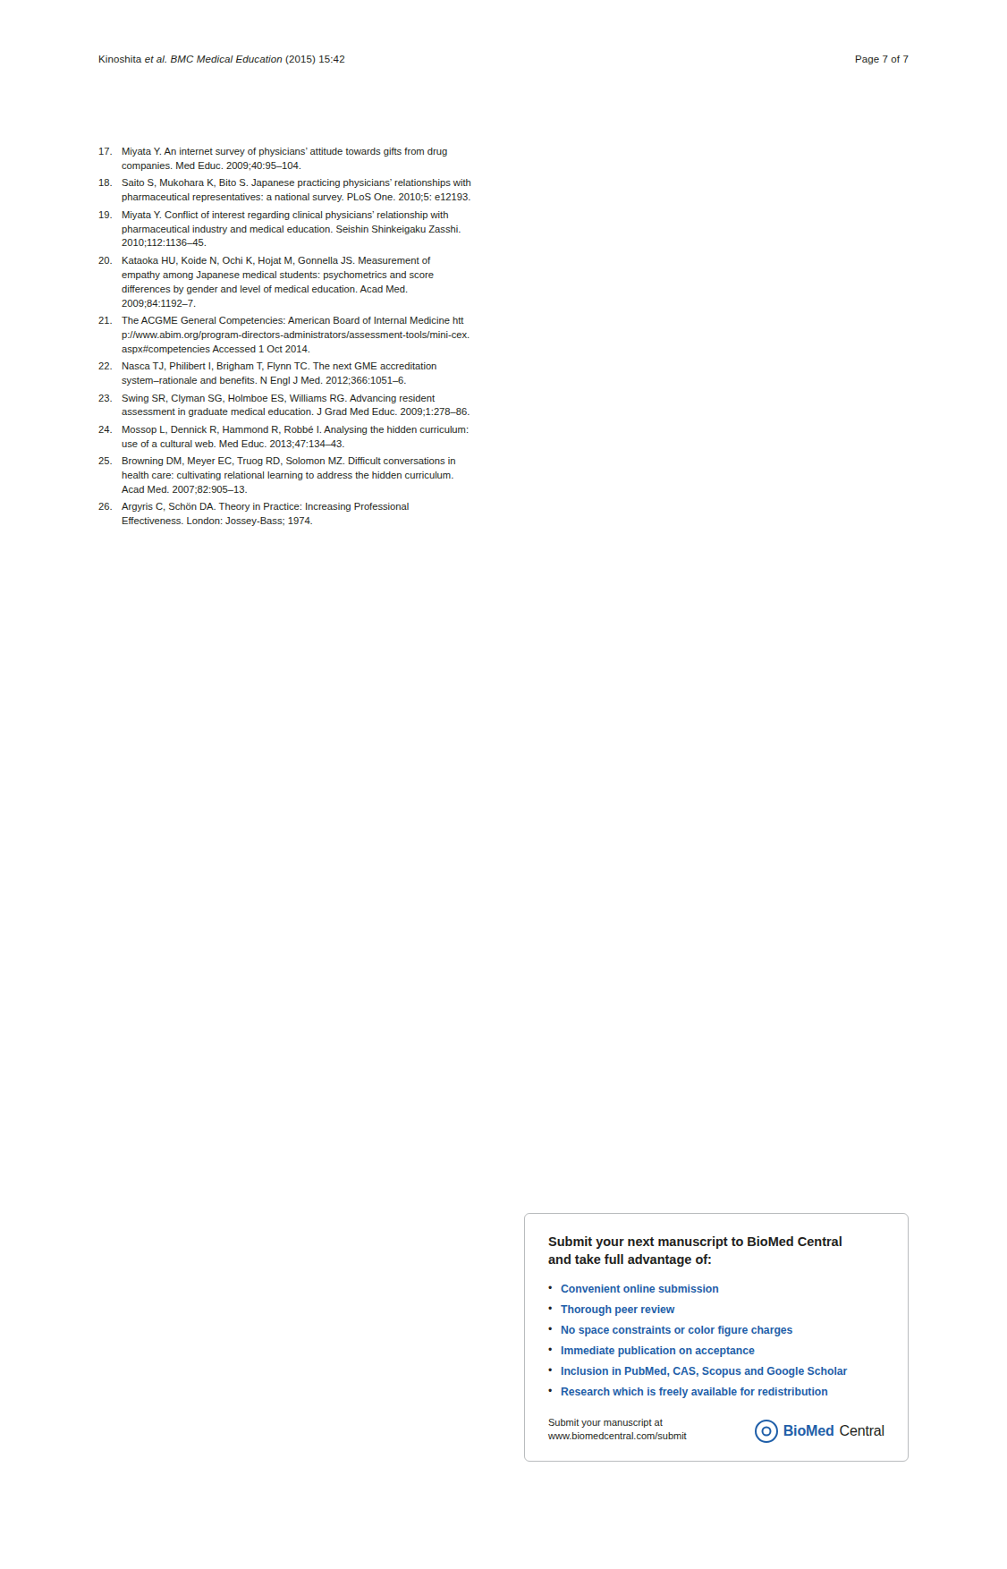Kinoshita et al. BMC Medical Education (2015) 15:42
Page 7 of 7
Miyata Y. An internet survey of physicians’ attitude towards gifts from drug companies. Med Educ. 2009;40:95–104.
Saito S, Mukohara K, Bito S. Japanese practicing physicians’ relationships with pharmaceutical representatives: a national survey. PLoS One. 2010;5: e12193.
Miyata Y. Conflict of interest regarding clinical physicians’ relationship with pharmaceutical industry and medical education. Seishin Shinkeigaku Zasshi. 2010;112:1136–45.
Kataoka HU, Koide N, Ochi K, Hojat M, Gonnella JS. Measurement of empathy among Japanese medical students: psychometrics and score differences by gender and level of medical education. Acad Med. 2009;84:1192–7.
The ACGME General Competencies: American Board of Internal Medicine http://www.abim.org/program-directors-administrators/assessment-tools/mini-cex.aspx#competencies Accessed 1 Oct 2014.
Nasca TJ, Philibert I, Brigham T, Flynn TC. The next GME accreditation system–rationale and benefits. N Engl J Med. 2012;366:1051–6.
Swing SR, Clyman SG, Holmboe ES, Williams RG. Advancing resident assessment in graduate medical education. J Grad Med Educ. 2009;1:278–86.
Mossop L, Dennick R, Hammond R, Robbé I. Analysing the hidden curriculum: use of a cultural web. Med Educ. 2013;47:134–43.
Browning DM, Meyer EC, Truog RD, Solomon MZ. Difficult conversations in health care: cultivating relational learning to address the hidden curriculum. Acad Med. 2007;82:905–13.
Argyris C, Schön DA. Theory in Practice: Increasing Professional Effectiveness. London: Jossey-Bass; 1974.
Submit your next manuscript to BioMed Central
and take full advantage of:
Convenient online submission
Thorough peer review
No space constraints or color figure charges
Immediate publication on acceptance
Inclusion in PubMed, CAS, Scopus and Google Scholar
Research which is freely available for redistribution
Submit your manuscript at
www.biomedcentral.com/submit
BioMed Central